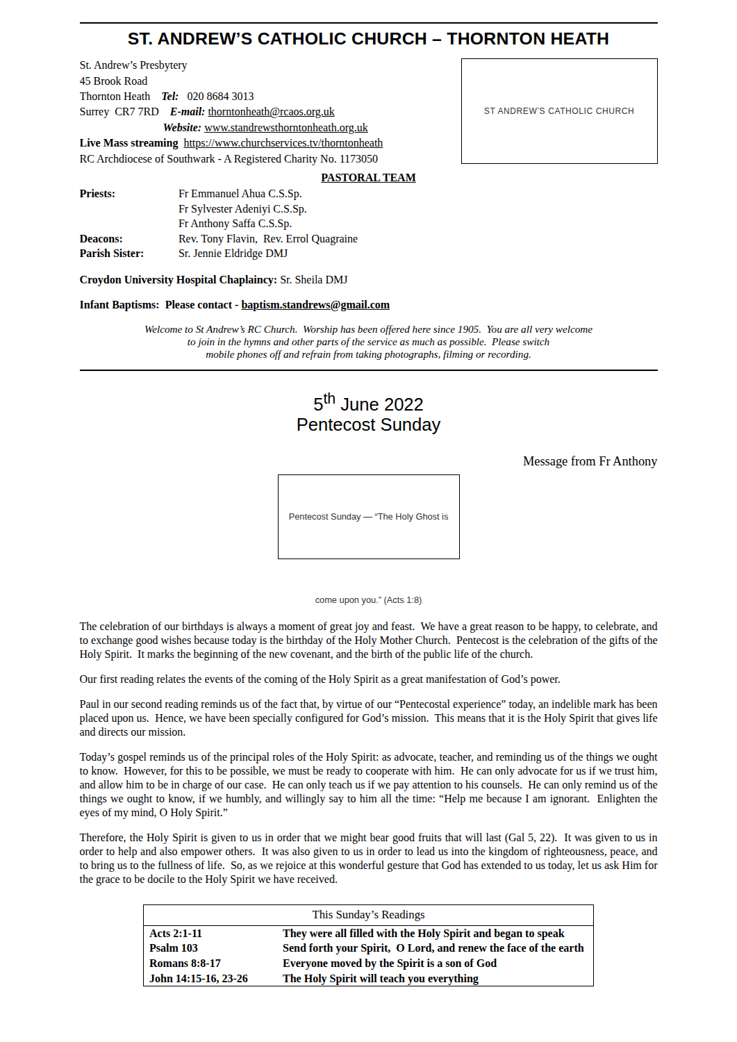St. Andrew’s Catholic Church – Thornton Heath
ST ANDREW’S CATHOLIC CHURCH
St. Andrew’s Presbytery
45 Brook Road
Thornton Heath Tel: 020 8684 3013
Surrey CR7 7RD E-mail: thorntonheath@rcaos.org.uk
Website: www.standrewsthorntonheath.org.uk
Live Mass streaming https://www.churchservices.tv/thorntonheath
RC Archdiocese of Southwark - A Registered Charity No. 1173050
PASTORAL TEAM
| Priests: | Fr Emmanuel Ahua C.S.Sp. |
| | Fr Sylvester Adeniyi C.S.Sp. |
| | Fr Anthony Saffa C.S.Sp. |
| Deacons: | Rev. Tony Flavin, Rev. Errol Quagraine |
| Parish Sister: | Sr. Jennie Eldridge DMJ |
Croydon University Hospital Chaplaincy: Sr. Sheila DMJ
Infant Baptisms: Please contact - baptism.standrews@gmail.com
Welcome to St Andrew’s RC Church. Worship has been offered here since 1905. You are all very welcome
to join in the hymns and other parts of the service as much as possible. Please switch
mobile phones off and refrain from taking photographs, filming or recording.
5th June 2022 Pentecost Sunday
Message from Fr Anthony
Pentecost Sunday — “The Holy Ghost is come upon you.” (Acts 1:8)
The celebration of our birthdays is always a moment of great joy and feast. We have a great reason to be happy, to celebrate, and to exchange good wishes because today is the birthday of the Holy Mother Church. Pentecost is the celebration of the gifts of the Holy Spirit. It marks the beginning of the new covenant, and the birth of the public life of the church.
Our first reading relates the events of the coming of the Holy Spirit as a great manifestation of God’s power.
Paul in our second reading reminds us of the fact that, by virtue of our “Pentecostal experience” today, an indelible mark has been placed upon us. Hence, we have been specially configured for God’s mission. This means that it is the Holy Spirit that gives life and directs our mission.
Today’s gospel reminds us of the principal roles of the Holy Spirit: as advocate, teacher, and reminding us of the things we ought to know. However, for this to be possible, we must be ready to cooperate with him. He can only advocate for us if we trust him, and allow him to be in charge of our case. He can only teach us if we pay attention to his counsels. He can only remind us of the things we ought to know, if we humbly, and willingly say to him all the time: “Help me because I am ignorant. Enlighten the eyes of my mind, O Holy Spirit.”
Therefore, the Holy Spirit is given to us in order that we might bear good fruits that will last (Gal 5, 22). It was given to us in order to help and also empower others. It was also given to us in order to lead us into the kingdom of righteousness, peace, and to bring us to the fullness of life. So, as we rejoice at this wonderful gesture that God has extended to us today, let us ask Him for the grace to be docile to the Holy Spirit we have received.
This Sunday’s Readings
| Acts 2:1-11 | They were all filled with the Holy Spirit and began to speak |
| Psalm 103 | Send forth your Spirit, O Lord, and renew the face of the earth |
| Romans 8:8-17 | Everyone moved by the Spirit is a son of God |
| John 14:15-16, 23-26 | The Holy Spirit will teach you everything |